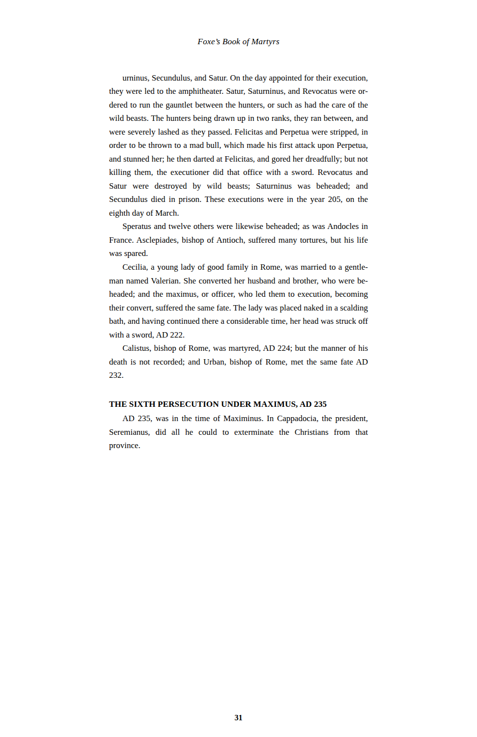Foxe’s Book of Martyrs
urninus, Secundulus, and Satur. On the day appointed for their execution, they were led to the amphitheater. Satur, Saturninus, and Revocatus were ordered to run the gauntlet between the hunters, or such as had the care of the wild beasts. The hunters being drawn up in two ranks, they ran between, and were severely lashed as they passed. Felicitas and Perpetua were stripped, in order to be thrown to a mad bull, which made his first attack upon Perpetua, and stunned her; he then darted at Felicitas, and gored her dreadfully; but not killing them, the executioner did that office with a sword. Revocatus and Satur were destroyed by wild beasts; Saturninus was beheaded; and Secundulus died in prison. These executions were in the year 205, on the eighth day of March.
Speratus and twelve others were likewise beheaded; as was Andocles in France. Asclepiades, bishop of Antioch, suffered many tortures, but his life was spared.
Cecilia, a young lady of good family in Rome, was married to a gentleman named Valerian. She converted her husband and brother, who were beheaded; and the maximus, or officer, who led them to execution, becoming their convert, suffered the same fate. The lady was placed naked in a scalding bath, and having continued there a considerable time, her head was struck off with a sword, AD 222.
Calistus, bishop of Rome, was martyred, AD 224; but the manner of his death is not recorded; and Urban, bishop of Rome, met the same fate AD 232.
The Sixth Persecution under Maximus, AD 235
AD 235, was in the time of Maximinus. In Cappadocia, the president, Seremianus, did all he could to exterminate the Christians from that province.
31